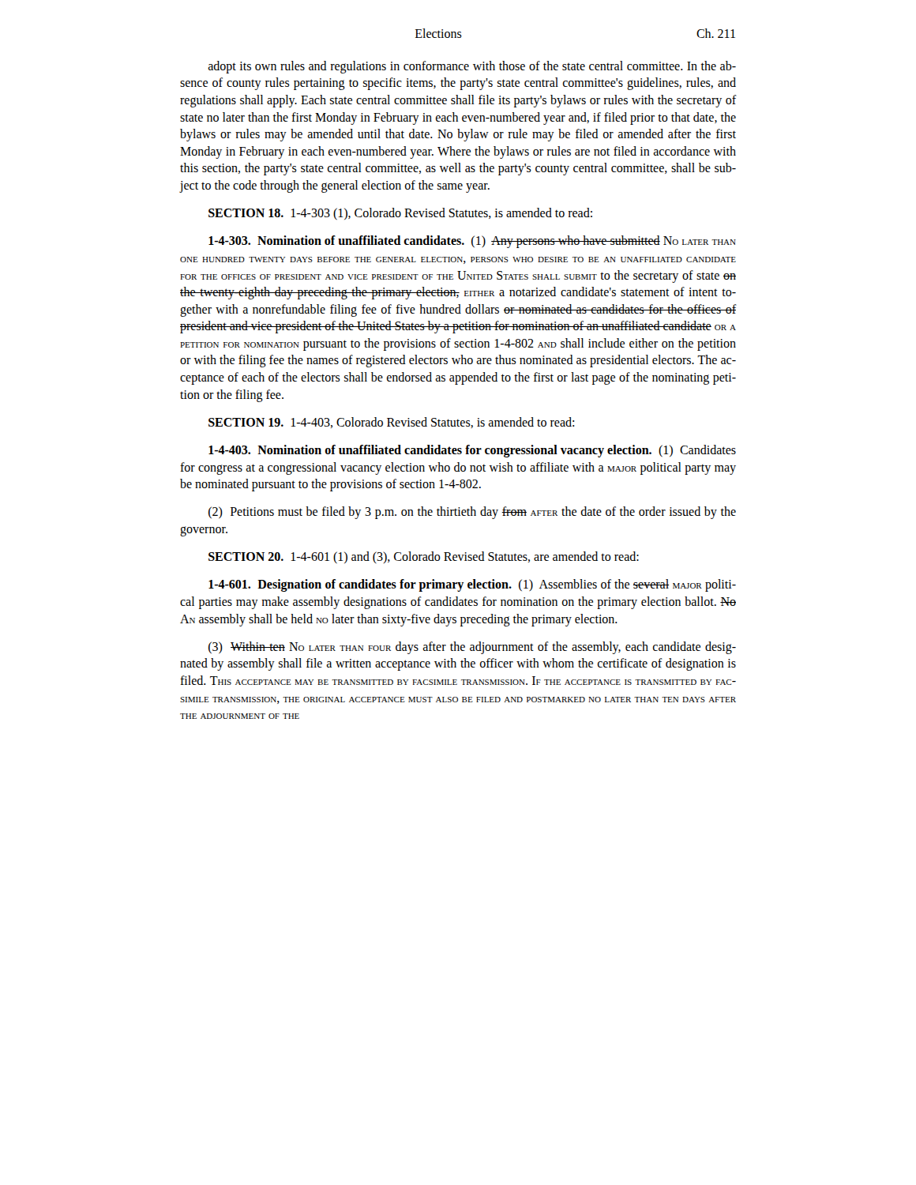Elections
Ch. 211
adopt its own rules and regulations in conformance with those of the state central committee. In the absence of county rules pertaining to specific items, the party's state central committee's guidelines, rules, and regulations shall apply. Each state central committee shall file its party's bylaws or rules with the secretary of state no later than the first Monday in February in each even-numbered year and, if filed prior to that date, the bylaws or rules may be amended until that date. No bylaw or rule may be filed or amended after the first Monday in February in each even-numbered year. Where the bylaws or rules are not filed in accordance with this section, the party's state central committee, as well as the party's county central committee, shall be subject to the code through the general election of the same year.
SECTION 18. 1-4-303 (1), Colorado Revised Statutes, is amended to read:
1-4-303. Nomination of unaffiliated candidates. (1) Any persons who have submitted No later than one hundred twenty days before the general election, persons who desire to be an unaffiliated candidate for the offices of president and vice president of the United States shall submit to the secretary of state on the twenty-eighth day preceding the primary election, either a notarized candidate's statement of intent together with a nonrefundable filing fee of five hundred dollars or nominated as candidates for the offices of president and vice president of the United States by a petition for nomination of an unaffiliated candidate or a petition for nomination pursuant to the provisions of section 1-4-802 and shall include either on the petition or with the filing fee the names of registered electors who are thus nominated as presidential electors. The acceptance of each of the electors shall be endorsed as appended to the first or last page of the nominating petition or the filing fee.
SECTION 19. 1-4-403, Colorado Revised Statutes, is amended to read:
1-4-403. Nomination of unaffiliated candidates for congressional vacancy election. (1) Candidates for congress at a congressional vacancy election who do not wish to affiliate with a major political party may be nominated pursuant to the provisions of section 1-4-802.
(2) Petitions must be filed by 3 p.m. on the thirtieth day from after the date of the order issued by the governor.
SECTION 20. 1-4-601 (1) and (3), Colorado Revised Statutes, are amended to read:
1-4-601. Designation of candidates for primary election. (1) Assemblies of the several major political parties may make assembly designations of candidates for nomination on the primary election ballot. No An assembly shall be held no later than sixty-five days preceding the primary election.
(3) Within ten No later than four days after the adjournment of the assembly, each candidate designated by assembly shall file a written acceptance with the officer with whom the certificate of designation is filed. This acceptance may be transmitted by facsimile transmission. If the acceptance is transmitted by facsimile transmission, the original acceptance must also be filed and postmarked no later than ten days after the adjournment of the